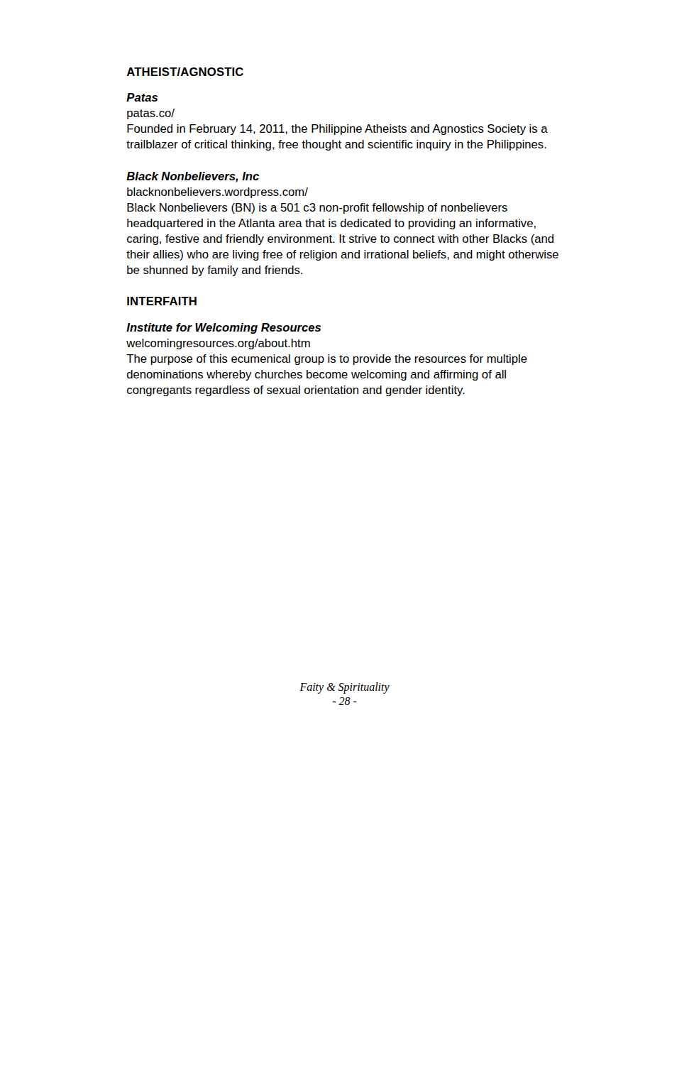ATHEIST/AGNOSTIC
Patas
patas.co/
Founded in February 14, 2011, the Philippine Atheists and Agnostics Society is a trailblazer of critical thinking, free thought and scientific inquiry in the Philippines.
Black Nonbelievers, Inc
blacknonbelievers.wordpress.com/
Black Nonbelievers (BN) is a 501 c3 non-profit fellowship of nonbelievers headquartered in the Atlanta area that is dedicated to providing an informative, caring, festive and friendly environment. It strive to connect with other Blacks (and their allies) who are living free of religion and irrational beliefs, and might otherwise be shunned by family and friends.
INTERFAITH
Institute for Welcoming Resources
welcomingresources.org/about.htm
The purpose of this ecumenical group is to provide the resources for multiple denominations whereby churches become welcoming and affirming of all congregants regardless of sexual orientation and gender identity.
Faity & Spirituality - 28 -